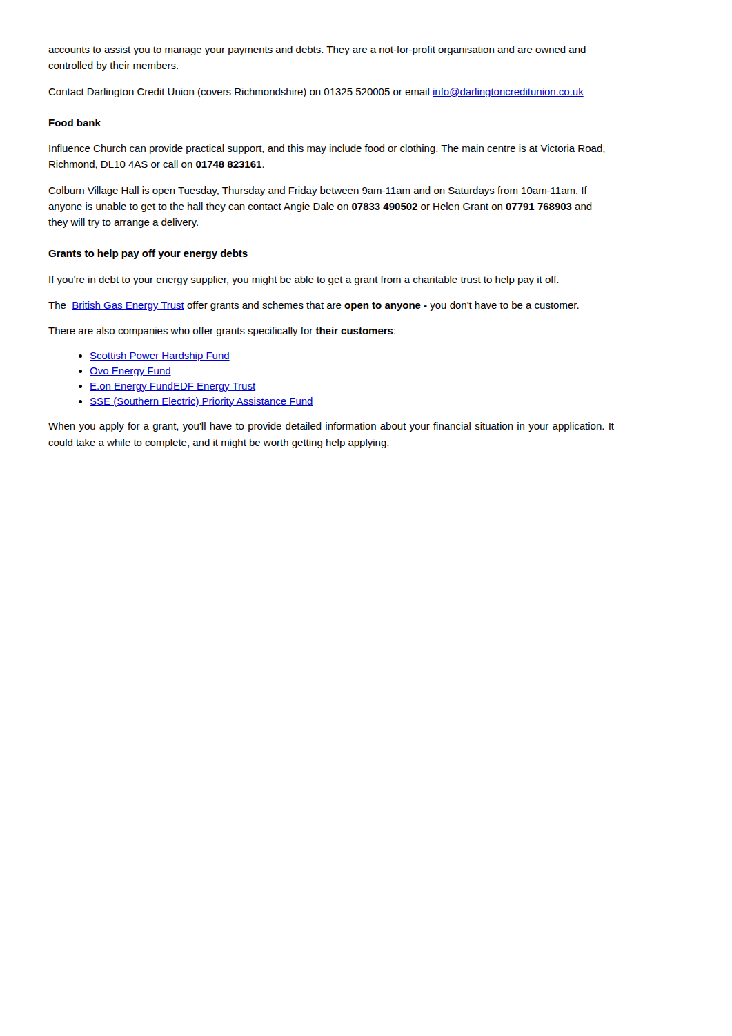accounts to assist you to manage your payments and debts. They are a not-for-profit organisation and are owned and controlled by their members.
Contact Darlington Credit Union (covers Richmondshire) on 01325 520005 or email info@darlingtoncreditunion.co.uk
Food bank
Influence Church can provide practical support, and this may include food or clothing. The main centre is at Victoria Road, Richmond, DL10 4AS or call on 01748 823161.
Colburn Village Hall is open Tuesday, Thursday and Friday between 9am-11am and on Saturdays from 10am-11am. If anyone is unable to get to the hall they can contact Angie Dale on 07833 490502 or Helen Grant on 07791 768903 and they will try to arrange a delivery.
Grants to help pay off your energy debts
If you're in debt to your energy supplier, you might be able to get a grant from a charitable trust to help pay it off.
The British Gas Energy Trust offer grants and schemes that are open to anyone - you don't have to be a customer.
There are also companies who offer grants specifically for their customers:
Scottish Power Hardship Fund
Ovo Energy Fund
E.on Energy Fund EDF Energy Trust
SSE (Southern Electric) Priority Assistance Fund
When you apply for a grant, you'll have to provide detailed information about your financial situation in your application. It could take a while to complete, and it might be worth getting help applying.